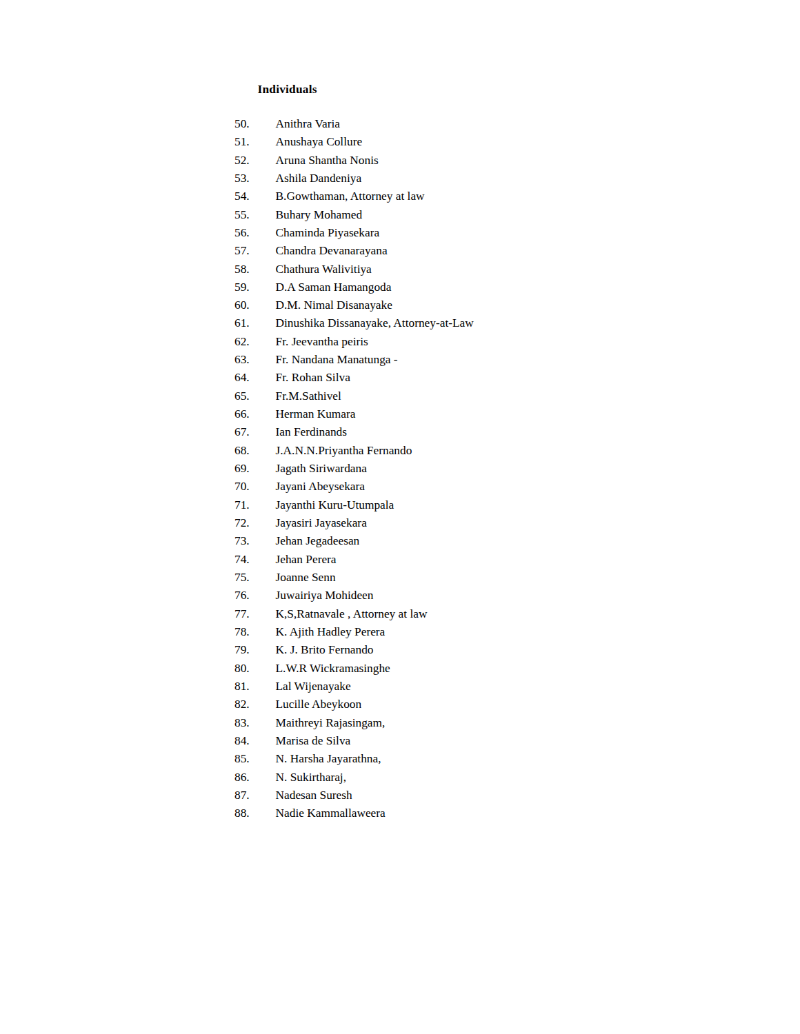Individuals
50. Anithra Varia
51. Anushaya Collure
52. Aruna Shantha Nonis
53. Ashila Dandeniya
54. B.Gowthaman, Attorney at law
55. Buhary Mohamed
56. Chaminda Piyasekara
57. Chandra Devanarayana
58. Chathura Walivitiya
59. D.A Saman Hamangoda
60. D.M. Nimal Disanayake
61. Dinushika Dissanayake, Attorney-at-Law
62. Fr. Jeevantha peiris
63. Fr. Nandana Manatunga -
64. Fr. Rohan Silva
65. Fr.M.Sathivel
66. Herman Kumara
67. Ian Ferdinands
68. J.A.N.N.Priyantha Fernando
69. Jagath Siriwardana
70. Jayani Abeysekara
71. Jayanthi Kuru-Utumpala
72. Jayasiri Jayasekara
73. Jehan Jegadeesan
74. Jehan Perera
75. Joanne Senn
76. Juwairiya Mohideen
77. K,S,Ratnavale , Attorney at law
78. K. Ajith Hadley Perera
79. K. J. Brito Fernando
80. L.W.R Wickramasinghe
81. Lal Wijenayake
82. Lucille Abeykoon
83. Maithreyi Rajasingam,
84. Marisa de Silva
85. N. Harsha Jayarathna,
86. N. Sukirtharaj,
87. Nadesan Suresh
88. Nadie Kammallaweera